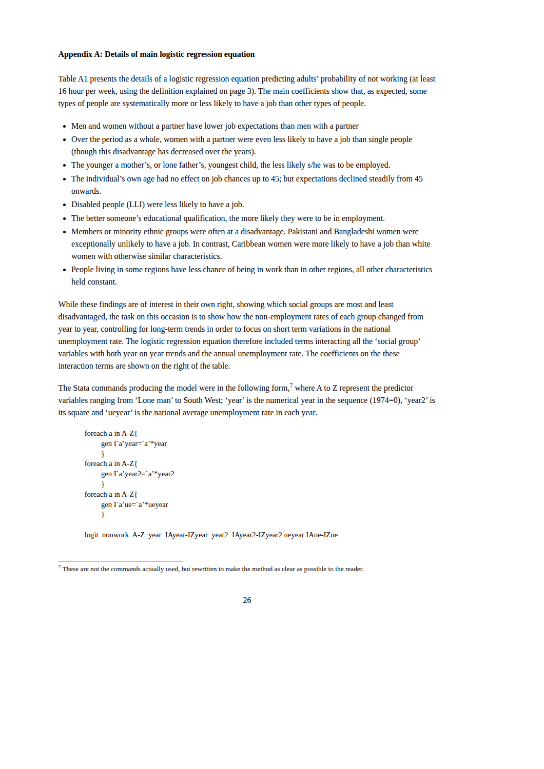Appendix A: Details of main logistic regression equation
Table A1 presents the details of a logistic regression equation predicting adults’ probability of not working (at least 16 hour per week, using the definition explained on page 3). The main coefficients show that, as expected, some types of people are systematically more or less likely to have a job than other types of people.
Men and women without a partner have lower job expectations than men with a partner
Over the period as a whole, women with a partner were even less likely to have a job than single people (though this disadvantage has decreased over the years).
The younger a mother’s, or lone father’s, youngest child, the less likely s/he was to be employed.
The individual’s own age had no effect on job chances up to 45; but expectations declined steadily from 45 onwards.
Disabled people (LLI) were less likely to have a job.
The better someone’s educational qualification, the more likely they were to be in employment.
Members or minority ethnic groups were often at a disadvantage. Pakistani and Bangladeshi women were exceptionally unlikely to have a job. In contrast, Caribbean women were more likely to have a job than white women with otherwise similar characteristics.
People living in some regions have less chance of being in work than in other regions, all other characteristics held constant.
While these findings are of interest in their own right, showing which social groups are most and least disadvantaged, the task on this occasion is to show how the non-employment rates of each group changed from year to year, controlling for long-term trends in order to focus on short term variations in the national unemployment rate. The logistic regression equation therefore included terms interacting all the ‘social group’ variables with both year on year trends and the annual unemployment rate. The coefficients on the these interaction terms are shown on the right of the table.
The Stata commands producing the model were in the following form,7 where A to Z represent the predictor variables ranging from ‘Lone man’ to South West; ‘year’ is the numerical year in the sequence (1974=0), ‘year2’ is its square and ‘ueyear’ is the national average unemployment rate in each year.
foreach a in A-Z{
gen I`a’year=`a’*year
}
foreach a in A-Z{
gen I`a’year2=`a’*year2
}
foreach a in A-Z{
gen I`a’ue=`a’*ueyear
}
logit nonwork A-Z year IAyear-IZyear year2 IAyear2-IZyear2 ueyear IAue-IZue
7 These are not the commands actually used, but rewritten to make the method as clear as possible to the reader.
26